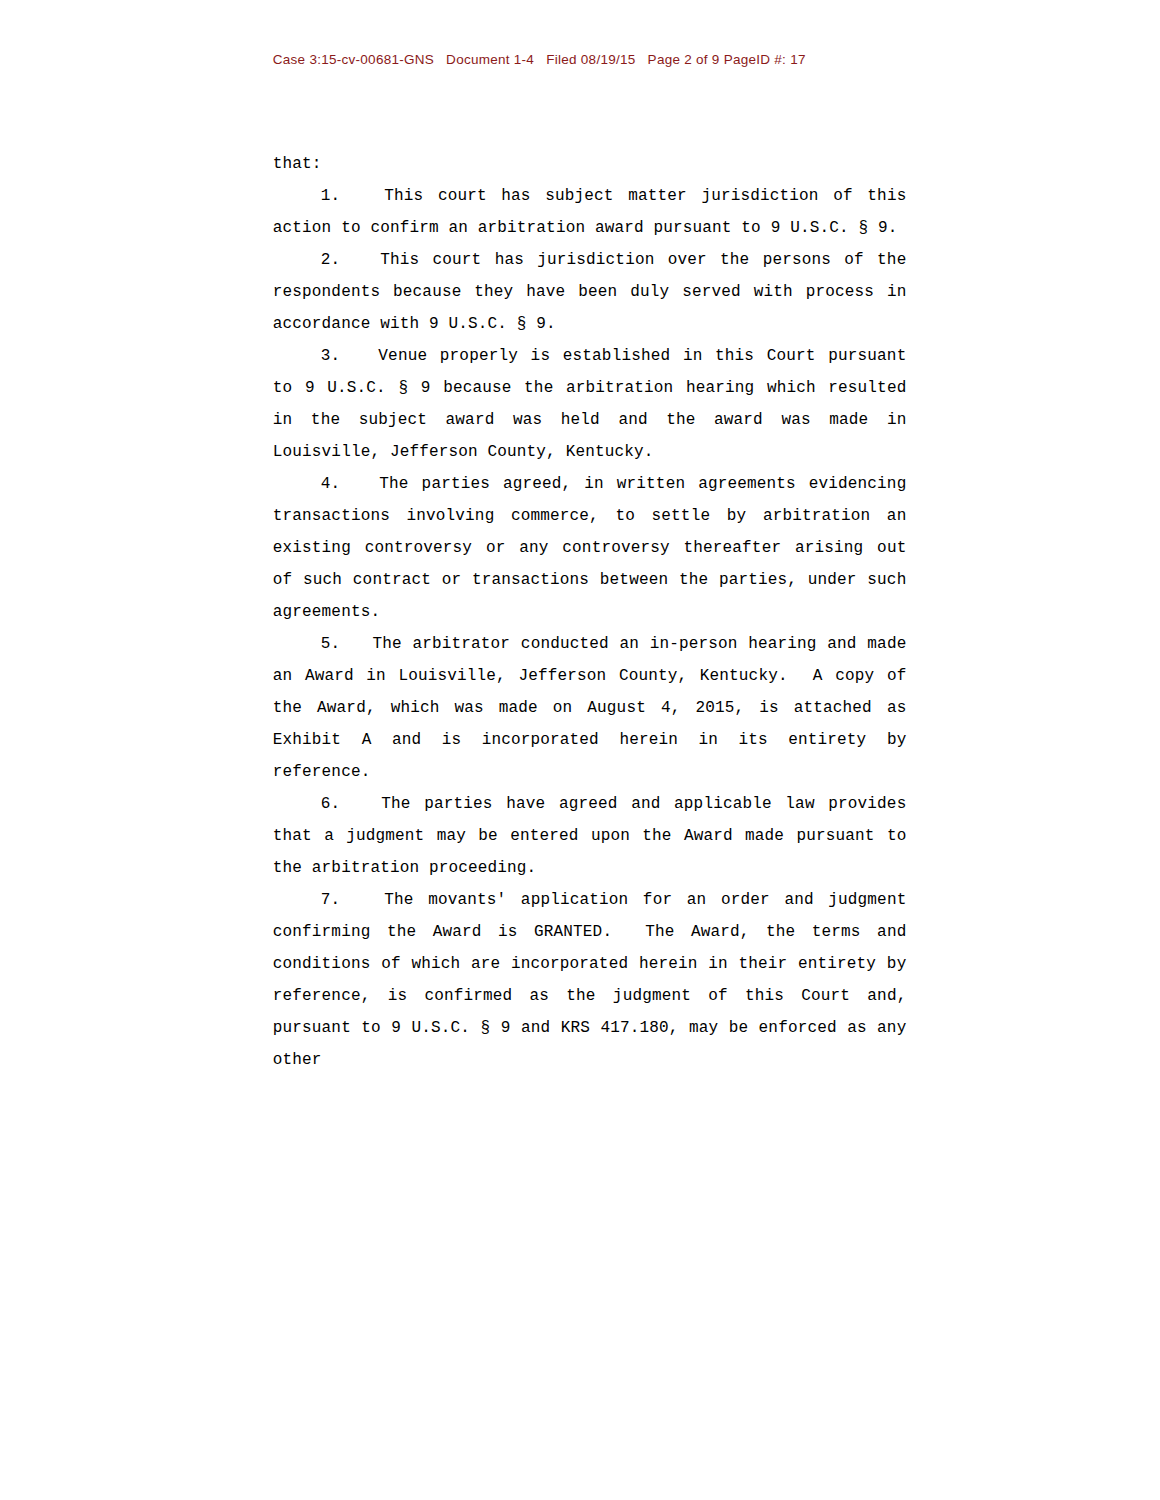Case 3:15-cv-00681-GNS Document 1-4 Filed 08/19/15 Page 2 of 9 PageID #: 17
that:
1. This court has subject matter jurisdiction of this action to confirm an arbitration award pursuant to 9 U.S.C. § 9.
2. This court has jurisdiction over the persons of the respondents because they have been duly served with process in accordance with 9 U.S.C. § 9.
3. Venue properly is established in this Court pursuant to 9 U.S.C. § 9 because the arbitration hearing which resulted in the subject award was held and the award was made in Louisville, Jefferson County, Kentucky.
4. The parties agreed, in written agreements evidencing transactions involving commerce, to settle by arbitration an existing controversy or any controversy thereafter arising out of such contract or transactions between the parties, under such agreements.
5. The arbitrator conducted an in-person hearing and made an Award in Louisville, Jefferson County, Kentucky. A copy of the Award, which was made on August 4, 2015, is attached as Exhibit A and is incorporated herein in its entirety by reference.
6. The parties have agreed and applicable law provides that a judgment may be entered upon the Award made pursuant to the arbitration proceeding.
7. The movants' application for an order and judgment confirming the Award is GRANTED. The Award, the terms and conditions of which are incorporated herein in their entirety by reference, is confirmed as the judgment of this Court and, pursuant to 9 U.S.C. § 9 and KRS 417.180, may be enforced as any other